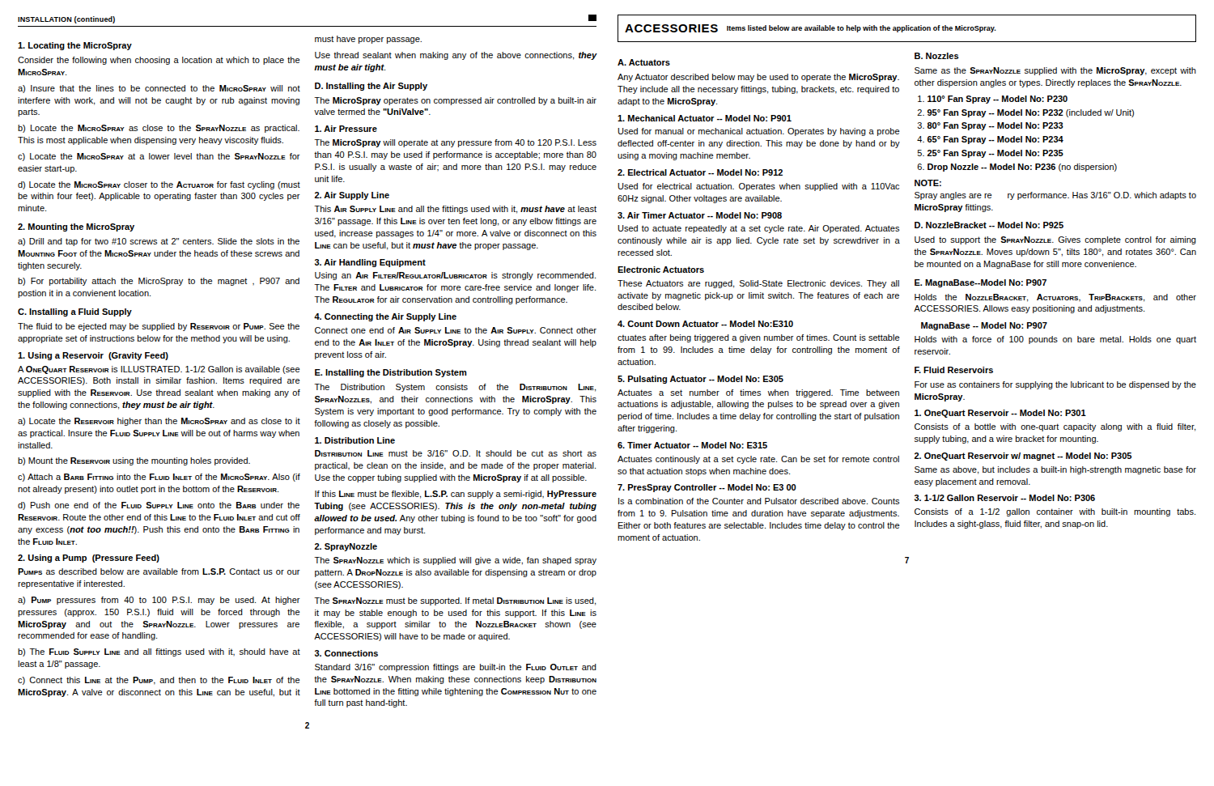INSTALLATION (continued)
1. Locating the MicroSpray
Consider the following when choosing a location at which to place the MicroSpray.
a) Insure that the lines to be connected to the MicroSpray will not interfere with work, and will not be caught by or rub against moving parts.
b) Locate the MicroSpray as close to the SprayNozzle as practical. This is most applicable when dispensing very heavy viscosity fluids.
c) Locate the MicroSpray at a lower level than the SprayNozzle for easier start-up.
d) Locate the MicroSpray closer to the Actuator for fast cycling (must be within four feet). Applicable to operating faster than 300 cycles per minute.
2. Mounting the MicroSpray
a) Drill and tap for two #10 screws at 2" centers. Slide the slots in the Mounting Foot of the MicroSpray under the heads of these screws and tighten securely.
b) For portability attach the MicroSpray to the magnet , P907 and postion it in a convienent location.
C. Installing a Fluid Supply
The fluid to be ejected may be supplied by Reservoir or Pump. See the appropriate set of instructions below for the method you will be using.
1. Using a Reservoir (Gravity Feed)
A OneQuart Reservoir is ILLUSTRATED. 1-1/2 Gallon is available (see ACCESSORIES). Both install in similar fashion. Items required are supplied with the Reservoir. Use thread sealant when making any of the following connections, they must be air tight.
a) Locate the Reservoir higher than the MicroSpray and as close to it as practical. Insure the Fluid Supply Line will be out of harms way when installed.
b) Mount the Reservoir using the mounting holes provided.
c) Attach a Barb Fitting into the Fluid Inlet of the MicroSpray. Also (if not already present) into outlet port in the bottom of the Reservoir.
d) Push one end of the Fluid Supply Line onto the Barb under the Reservoir. Route the other end of this Line to the Fluid Inlet and cut off any excess (not too much!!). Push this end onto the Barb Fitting in the Fluid Inlet.
2. Using a Pump (Pressure Feed)
Pumps as described below are available from L.S.P. Contact us or our representative if interested.
a) Pump pressures from 40 to 100 P.S.I. may be used. At higher pressures (approx. 150 P.S.I.) fluid will be forced through the MicroSpray and out the SprayNozzle. Lower pressures are recommended for ease of handling.
b) The Fluid Supply Line and all fittings used with it, should have at least a 1/8" passage.
c) Connect this Line at the Pump, and then to the Fluid Inlet of the MicroSpray. A valve or disconnect on this Line can be useful, but it must have proper passage.
Use thread sealant when making any of the above connections, they must be air tight.
D. Installing the Air Supply
The MicroSpray operates on compressed air controlled by a built-in air valve termed the "UniValve".
1. Air Pressure
The MicroSpray will operate at any pressure from 40 to 120 P.S.I. Less than 40 P.S.I. may be used if performance is acceptable; more than 80 P.S.I. is usually a waste of air; and more than 120 P.S.I. may reduce unit life.
2. Air Supply Line
This Air Supply Line and all the fittings used with it, must have at least 3/16" passage. If this Line is over ten feet long, or any elbow fittings are used, increase passages to 1/4" or more. A valve or disconnect on this Line can be useful, but it must have the proper passage.
3. Air Handling Equipment
Using an Air Filter/Regulator/Lubricator is strongly recommended. The Filter and Lubricator for more care-free service and longer life. The Regulator for air conservation and controlling performance.
4. Connecting the Air Supply Line
Connect one end of Air Supply Line to the Air Supply. Connect other end to the Air Inlet of the MicroSpray. Using thread sealant will help prevent loss of air.
E. Installing the Distribution System
The Distribution System consists of the Distribution Line, SprayNozzles, and their connections with the MicroSpray. This System is very important to good performance. Try to comply with the following as closely as possible.
1. Distribution Line
Distribution Line must be 3/16" O.D. It should be cut as short as practical, be clean on the inside, and be made of the proper material. Use the copper tubing supplied with the MicroSpray if at all possible.
If this Line must be flexible, L.S.P. can supply a semi-rigid, HyPressure Tubing (see ACCESSORIES). This is the only non-metal tubing allowed to be used. Any other tubing is found to be too "soft" for good performance and may burst.
2. SprayNozzle
The SprayNozzle which is supplied will give a wide, fan shaped spray pattern. A DropNozzle is also available for dispensing a stream or drop (see ACCESSORIES).
The SprayNozzle must be supported. If metal Distribution Line is used, it may be stable enough to be used for this support. If this Line is flexible, a support similar to the NozzleBracket shown (see ACCESSORIES) will have to be made or aquired.
3. Connections
Standard 3/16" compression fittings are built-in the Fluid Outlet and the SprayNozzle. When making these connections keep Distribution Line bottomed in the fitting while tightening the Compression Nut to one full turn past hand-tight.
2
ACCESSORIES
Items listed below are available to help with the application of the MicroSpray.
A. Actuators
Any Actuator described below may be used to operate the MicroSpray. They include all the necessary fittings, tubing, brackets, etc. required to adapt to the MicroSpray.
1. Mechanical Actuator -- Model No: P901
Used for manual or mechanical actuation. Operates by having a probe deflected off-center in any direction. This may be done by hand or by using a moving machine member.
2. Electrical Actuator -- Model No: P912
Used for electrical actuation. Operates when supplied with a 110Vac 60Hz signal. Other voltages are available.
3. Air Timer Actuator -- Model No: P908
Used to actuate repeatedly at a set cycle rate. Air Operated. Actuates continously while air is app lied. Cycle rate set by screwdriver in a recessed slot.
Electronic Actuators
These Actuators are rugged, Solid-State Electronic devices. They all activate by magnetic pick-up or limit switch. The features of each are descibed below.
4. Count Down Actuator -- Model No:E310
ctuates after being triggered a given number of times. Count is settable from 1 to 99. Includes a time delay for controlling the moment of actuation.
5. Pulsating Actuator -- Model No: E305
Actuates a set number of times when triggered. Time between actuations is adjustable, allowing the pulses to be spread over a given period of time. Includes a time delay for controlling the start of pulsation after triggering.
6. Timer Actuator -- Model No: E315
Actuates continously at a set cycle rate. Can be set for remote control so that actuation stops when machine does.
7. PresSpray Controller -- Model No: E3 00
Is a combination of the Counter and Pulsator described above. Counts from 1 to 9. Pulsation time and duration have separate adjustments. Either or both features are selectable. Includes time delay to control the moment of actuation.
B. Nozzles
Same as the SprayNozzle supplied with the MicroSpray, except with other dispersion angles or types. Directly replaces the SprayNozzle.
110° Fan Spray -- Model No: P230
95° Fan Spray -- Model No: P232 (included w/ Unit)
80° Fan Spray -- Model No: P233
65° Fan Spray -- Model No: P234
25° Fan Spray -- Model No: P235
Drop Nozzle -- Model No: P236 (no dispersion)
NOTE:
Spray angles are re ry performance. Has 3/16" O.D. which adapts to MicroSpray fittings.
D. NozzleBracket -- Model No: P925
Used to support the SprayNozzle. Gives complete control for aiming the SprayNozzle. Moves up/down 5", tilts 180°, and rotates 360°. Can be mounted on a MagnaBase for still more convenience.
E. MagnaBase--Model No: P907
Holds the NozzleBracket, Actuators, TripBrackets, and other ACCESSORIES. Allows easy positioning and adjustments.
MagnaBase -- Model No: P907
Holds with a force of 100 pounds on bare metal. Holds one quart reservoir.
F. Fluid Reservoirs
For use as containers for supplying the lubricant to be dispensed by the MicroSpray.
1. OneQuart Reservoir -- Model No: P301
Consists of a bottle with one-quart capacity along with a fluid filter, supply tubing, and a wire bracket for mounting.
2. OneQuart Reservoir w/ magnet -- Model No: P305
Same as above, but includes a built-in high-strength magnetic base for easy placement and removal.
3. 1-1/2 Gallon Reservoir -- Model No: P306
Consists of a 1-1/2 gallon container with built-in mounting tabs. Includes a sight-glass, fluid filter, and snap-on lid.
7